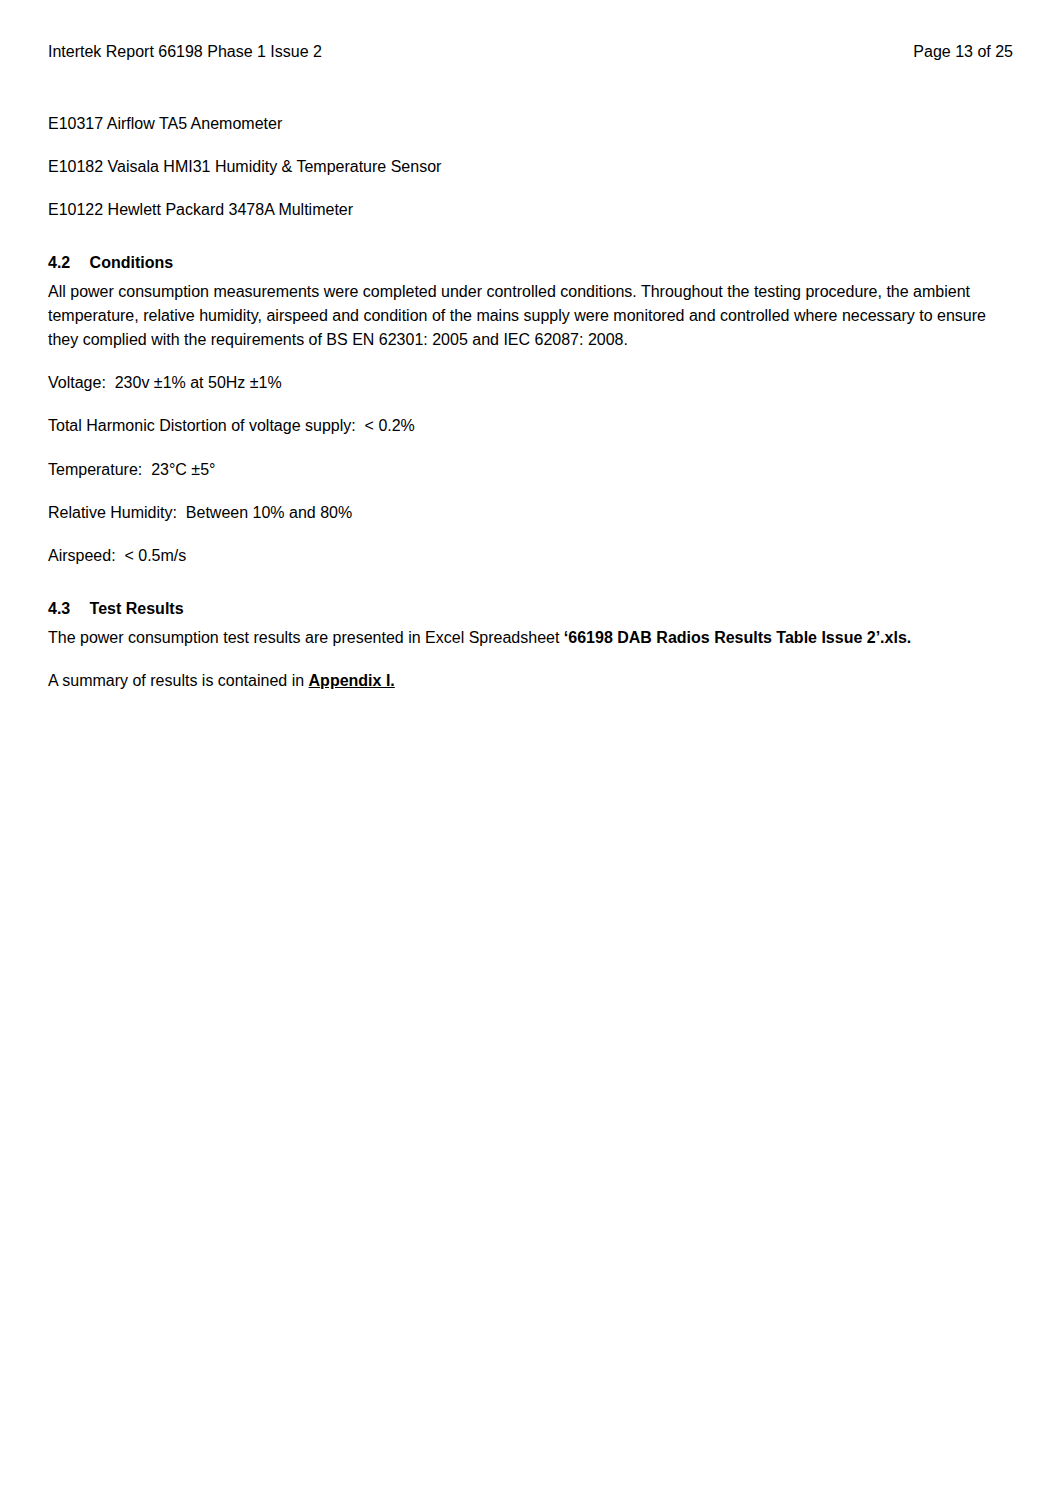Intertek Report 66198 Phase 1 Issue 2
Page 13 of 25
E10317 Airflow TA5 Anemometer
E10182 Vaisala HMI31 Humidity & Temperature Sensor
E10122 Hewlett Packard 3478A Multimeter
4.2 Conditions
All power consumption measurements were completed under controlled conditions. Throughout the testing procedure, the ambient temperature, relative humidity, airspeed and condition of the mains supply were monitored and controlled where necessary to ensure they complied with the requirements of BS EN 62301: 2005 and IEC 62087: 2008.
Voltage: 230v ±1% at 50Hz ±1%
Total Harmonic Distortion of voltage supply: < 0.2%
Temperature: 23°C ±5°
Relative Humidity: Between 10% and 80%
Airspeed: < 0.5m/s
4.3 Test Results
The power consumption test results are presented in Excel Spreadsheet ‘66198 DAB Radios Results Table Issue 2’.xls.
A summary of results is contained in Appendix I.